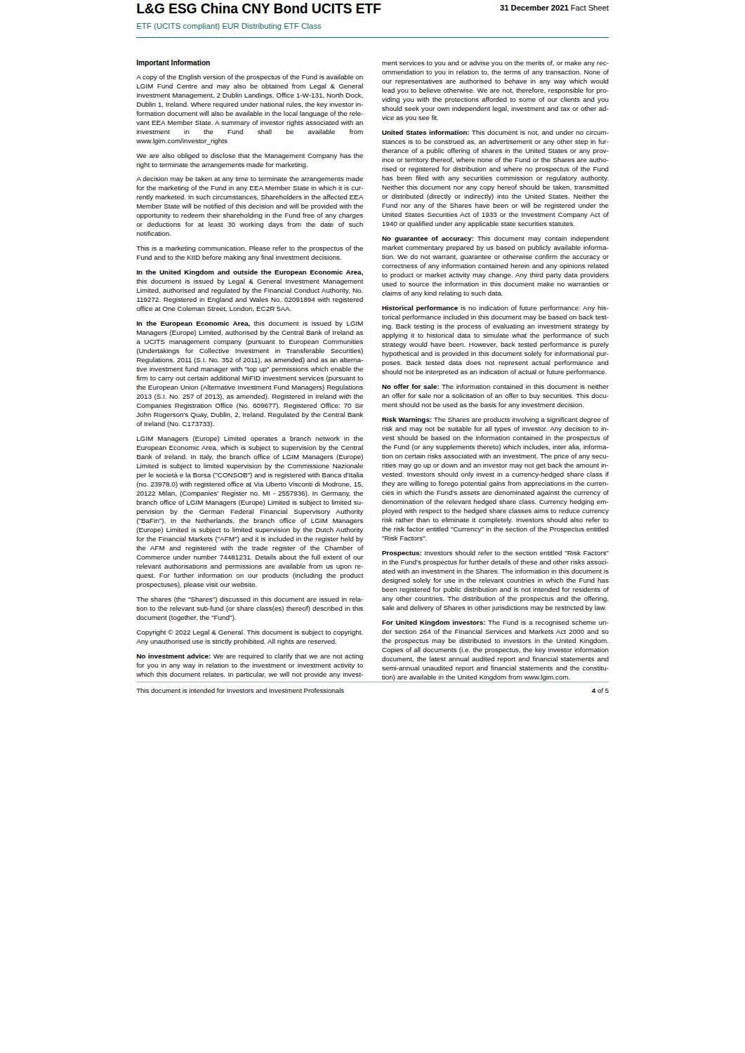L&G ESG China CNY Bond UCITS ETF
ETF (UCITS compliant) EUR Distributing ETF Class
31 December 2021 Fact Sheet
Important Information
A copy of the English version of the prospectus of the Fund is available on LGIM Fund Centre and may also be obtained from Legal & General Investment Management, 2 Dublin Landings, Office 1-W-131, North Dock, Dublin 1, Ireland. Where required under national rules, the key investor information document will also be available in the local language of the relevant EEA Member State. A summary of investor rights associated with an investment in the Fund shall be available from www.lgim.com/investor_rights
We are also obliged to disclose that the Management Company has the right to terminate the arrangements made for marketing.
A decision may be taken at any time to terminate the arrangements made for the marketing of the Fund in any EEA Member State in which it is currently marketed. In such circumstances, Shareholders in the affected EEA Member State will be notified of this decision and will be provided with the opportunity to redeem their shareholding in the Fund free of any charges or deductions for at least 30 working days from the date of such notification.
This is a marketing communication. Please refer to the prospectus of the Fund and to the KIID before making any final investment decisions.
In the United Kingdom and outside the European Economic Area, this document is issued by Legal & General Investment Management Limited, authorised and regulated by the Financial Conduct Authority, No. 119272. Registered in England and Wales No. 02091894 with registered office at One Coleman Street, London, EC2R 5AA.
In the European Economic Area, this document is issued by LGIM Managers (Europe) Limited, authorised by the Central Bank of Ireland as a UCITS management company (pursuant to European Communities (Undertakings for Collective Investment in Transferable Securities) Regulations, 2011 (S.I. No. 352 of 2011), as amended) and as an alternative investment fund manager with "top up" permissions which enable the firm to carry out certain additional MiFID investment services (pursuant to the European Union (Alternative Investment Fund Managers) Regulations 2013 (S.I. No. 257 of 2013), as amended). Registered in Ireland with the Companies Registration Office (No. 609677). Registered Office: 70 Sir John Rogerson's Quay, Dublin, 2, Ireland. Regulated by the Central Bank of Ireland (No. C173733).
LGIM Managers (Europe) Limited operates a branch network in the European Economic Area, which is subject to supervision by the Central Bank of Ireland. In Italy, the branch office of LGIM Managers (Europe) Limited is subject to limited supervision by the Commissione Nazionale per le società e la Borsa ("CONSOB") and is registered with Banca d'Italia (no. 23978.0) with registered office at Via Uberto Visconti di Modrone, 15, 20122 Milan, (Companies' Register no. MI - 2557936). In Germany, the branch office of LGIM Managers (Europe) Limited is subject to limited supervision by the German Federal Financial Supervisory Authority ("BaFin"). In the Netherlands, the branch office of LGIM Managers (Europe) Limited is subject to limited supervision by the Dutch Authority for the Financial Markets ("AFM") and it is included in the register held by the AFM and registered with the trade register of the Chamber of Commerce under number 74481231. Details about the full extent of our relevant authorisations and permissions are available from us upon request. For further information on our products (including the product prospectuses), please visit our website.
The shares (the "Shares") discussed in this document are issued in relation to the relevant sub-fund (or share class(es) thereof) described in this document (together, the "Fund").
Copyright © 2022 Legal & General. This document is subject to copyright. Any unauthorised use is strictly prohibited. All rights are reserved.
No investment advice: We are required to clarify that we are not acting for you in any way in relation to the investment or investment activity to which this document relates. In particular, we will not provide any investment services to you and or advise you on the merits of, or make any recommendation to you in relation to, the terms of any transaction. None of our representatives are authorised to behave in any way which would lead you to believe otherwise. We are not, therefore, responsible for providing you with the protections afforded to some of our clients and you should seek your own independent legal, investment and tax or other advice as you see fit.
United States information: This document is not, and under no circumstances is to be construed as, an advertisement or any other step in furtherance of a public offering of shares in the United States or any province or territory thereof, where none of the Fund or the Shares are authorised or registered for distribution and where no prospectus of the Fund has been filed with any securities commission or regulatory authority. Neither this document nor any copy hereof should be taken, transmitted or distributed (directly or indirectly) into the United States. Neither the Fund nor any of the Shares have been or will be registered under the United States Securities Act of 1933 or the Investment Company Act of 1940 or qualified under any applicable state securities statutes.
No guarantee of accuracy: This document may contain independent market commentary prepared by us based on publicly available information. We do not warrant, guarantee or otherwise confirm the accuracy or correctness of any information contained herein and any opinions related to product or market activity may change. Any third party data providers used to source the information in this document make no warranties or claims of any kind relating to such data.
Historical performance is no indication of future performance: Any historical performance included in this document may be based on back testing. Back testing is the process of evaluating an investment strategy by applying it to historical data to simulate what the performance of such strategy would have been. However, back tested performance is purely hypothetical and is provided in this document solely for informational purposes. Back tested data does not represent actual performance and should not be interpreted as an indication of actual or future performance.
No offer for sale: The information contained in this document is neither an offer for sale nor a solicitation of an offer to buy securities. This document should not be used as the basis for any investment decision.
Risk Warnings: The Shares are products involving a significant degree of risk and may not be suitable for all types of investor. Any decision to invest should be based on the information contained in the prospectus of the Fund (or any supplements thereto) which includes, inter alia, information on certain risks associated with an investment. The price of any securities may go up or down and an investor may not get back the amount invested. Investors should only invest in a currency-hedged share class if they are willing to forego potential gains from appreciations in the currencies in which the Fund's assets are denominated against the currency of denomination of the relevant hedged share class. Currency hedging employed with respect to the hedged share classes aims to reduce currency risk rather than to eliminate it completely. Investors should also refer to the risk factor entitled "Currency" in the section of the Prospectus entitled "Risk Factors".
Prospectus: Investors should refer to the section entitled "Risk Factors" in the Fund's prospectus for further details of these and other risks associated with an investment in the Shares. The information in this document is designed solely for use in the relevant countries in which the Fund has been registered for public distribution and is not intended for residents of any other countries. The distribution of the prospectus and the offering, sale and delivery of Shares in other jurisdictions may be restricted by law.
For United Kingdom investors: The Fund is a recognised scheme under section 264 of the Financial Services and Markets Act 2000 and so the prospectus may be distributed to investors in the United Kingdom. Copies of all documents (i.e. the prospectus, the key investor information document, the latest annual audited report and financial statements and semi-annual unaudited report and financial statements and the constitution) are available in the United Kingdom from www.lgim.com.
This document is intended for Investors and Investment Professionals
4 of 5